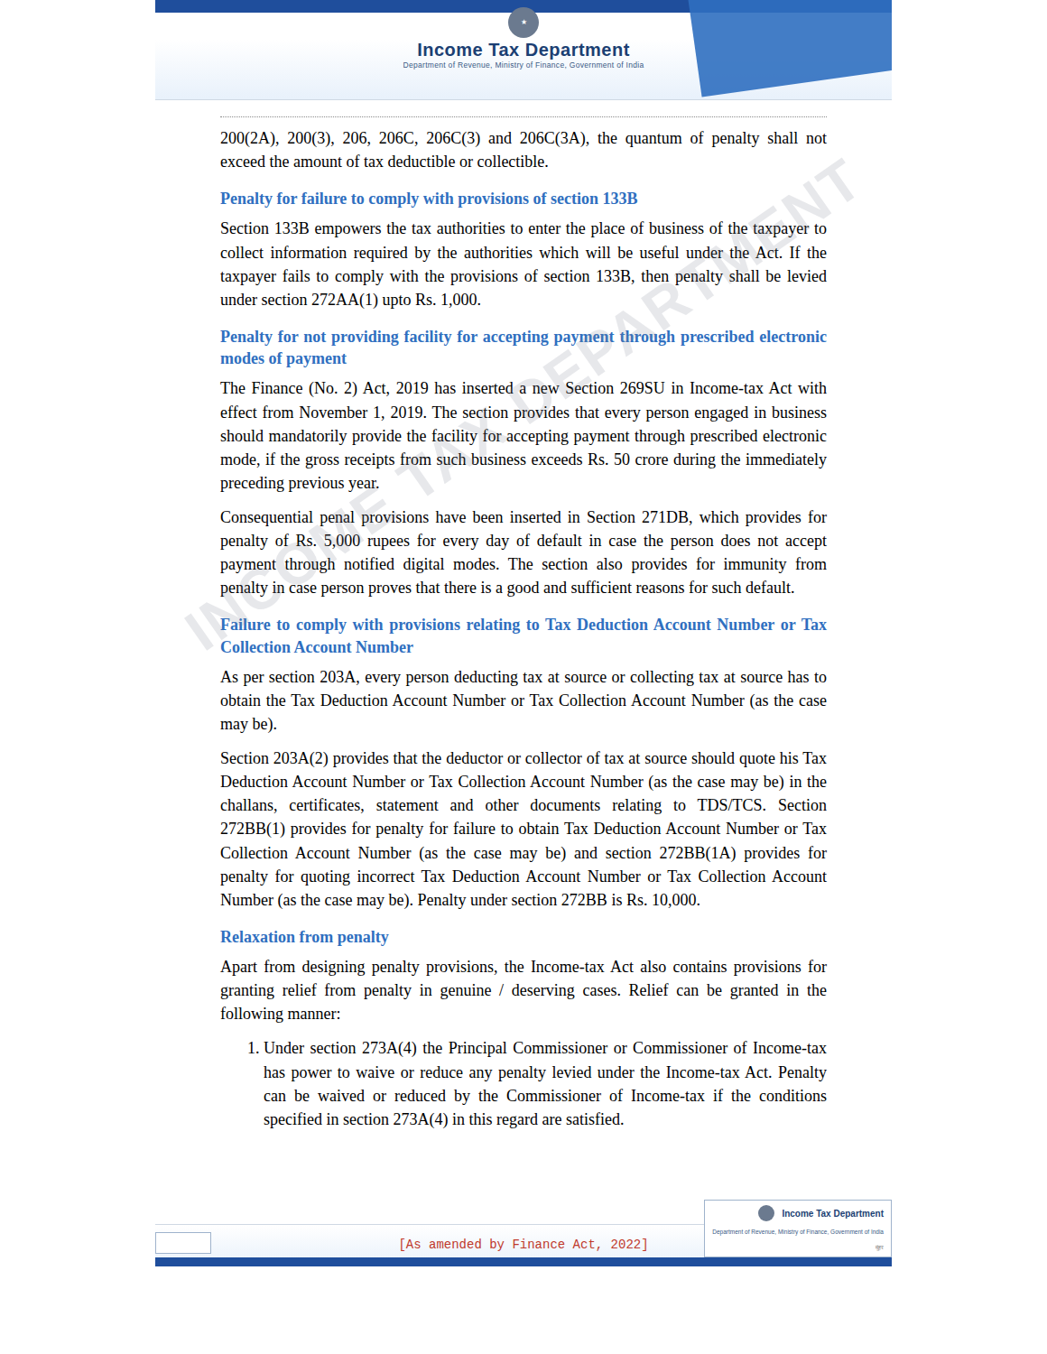★
Income Tax Department
Department of Revenue, Ministry of Finance, Government of India
INCOME TAX DEPARTMENT
200(2A), 200(3), 206, 206C, 206C(3) and 206C(3A), the quantum of penalty shall not exceed the amount of tax deductible or collectible.
Penalty for failure to comply with provisions of section 133B
Section 133B empowers the tax authorities to enter the place of business of the taxpayer to collect information required by the authorities which will be useful under the Act. If the taxpayer fails to comply with the provisions of section 133B, then penalty shall be levied under section 272AA(1) upto Rs. 1,000.
Penalty for not providing facility for accepting payment through prescribed electronic modes of payment
The Finance (No. 2) Act, 2019 has inserted a new Section 269SU in Income-tax Act with effect from November 1, 2019. The section provides that every person engaged in business should mandatorily provide the facility for accepting payment through prescribed electronic mode, if the gross receipts from such business exceeds Rs. 50 crore during the immediately preceding previous year.
Consequential penal provisions have been inserted in Section 271DB, which provides for penalty of Rs. 5,000 rupees for every day of default in case the person does not accept payment through notified digital modes. The section also provides for immunity from penalty in case person proves that there is a good and sufficient reasons for such default.
Failure to comply with provisions relating to Tax Deduction Account Number or Tax Collection Account Number
As per section 203A, every person deducting tax at source or collecting tax at source has to obtain the Tax Deduction Account Number or Tax Collection Account Number (as the case may be).
Section 203A(2) provides that the deductor or collector of tax at source should quote his Tax Deduction Account Number or Tax Collection Account Number (as the case may be) in the challans, certificates, statement and other documents relating to TDS/TCS. Section 272BB(1) provides for penalty for failure to obtain Tax Deduction Account Number or Tax Collection Account Number (as the case may be) and section 272BB(1A) provides for penalty for quoting incorrect Tax Deduction Account Number or Tax Collection Account Number (as the case may be). Penalty under section 272BB is Rs. 10,000.
Relaxation from penalty
Apart from designing penalty provisions, the Income-tax Act also contains provisions for granting relief from penalty in genuine / deserving cases. Relief can be granted in the following manner:
Under section 273A(4) the Principal Commissioner or Commissioner of Income-tax has power to waive or reduce any penalty levied under the Income-tax Act. Penalty can be waived or reduced by the Commissioner of Income-tax if the conditions specified in section 273A(4) in this regard are satisfied.
[As amended by Finance Act, 2022]
Income Tax Department
Department of Revenue, Ministry of Finance, Government of India
मुंहर